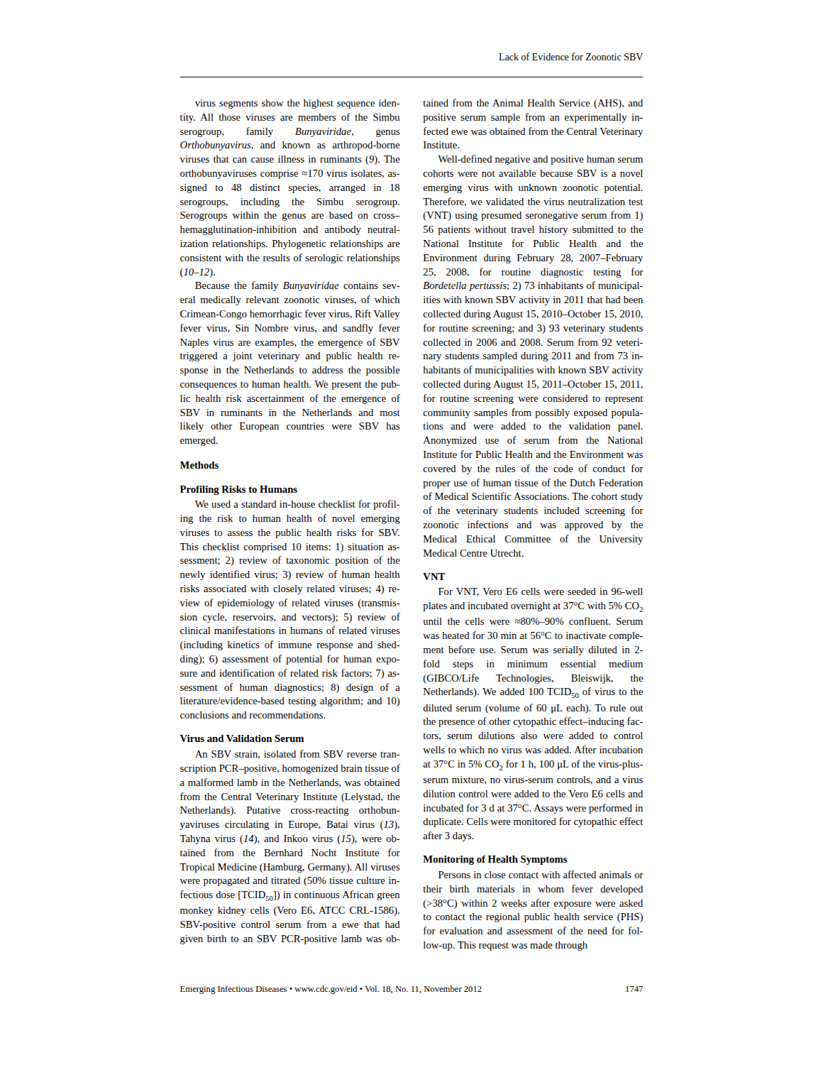Lack of Evidence for Zoonotic SBV
virus segments show the highest sequence identity. All those viruses are members of the Simbu serogroup, family Bunyaviridae, genus Orthobunyavirus, and known as arthropod-borne viruses that can cause illness in ruminants (9). The orthobunyaviruses comprise ≈170 virus isolates, assigned to 48 distinct species, arranged in 18 serogroups, including the Simbu serogroup. Serogroups within the genus are based on cross–hemagglutination-inhibition and antibody neutralization relationships. Phylogenetic relationships are consistent with the results of serologic relationships (10–12).
Because the family Bunyaviridae contains several medically relevant zoonotic viruses, of which Crimean-Congo hemorrhagic fever virus, Rift Valley fever virus, Sin Nombre virus, and sandfly fever Naples virus are examples, the emergence of SBV triggered a joint veterinary and public health response in the Netherlands to address the possible consequences to human health. We present the public health risk ascertainment of the emergence of SBV in ruminants in the Netherlands and most likely other European countries were SBV has emerged.
Methods
Profiling Risks to Humans
We used a standard in-house checklist for profiling the risk to human health of novel emerging viruses to assess the public health risks for SBV. This checklist comprised 10 items: 1) situation assessment; 2) review of taxonomic position of the newly identified virus; 3) review of human health risks associated with closely related viruses; 4) review of epidemiology of related viruses (transmission cycle, reservoirs, and vectors); 5) review of clinical manifestations in humans of related viruses (including kinetics of immune response and shedding); 6) assessment of potential for human exposure and identification of related risk factors; 7) assessment of human diagnostics; 8) design of a literature/evidence-based testing algorithm; and 10) conclusions and recommendations.
Virus and Validation Serum
An SBV strain, isolated from SBV reverse transcription PCR–positive, homogenized brain tissue of a malformed lamb in the Netherlands, was obtained from the Central Veterinary Institute (Lelystad, the Netherlands). Putative cross-reacting orthobunyaviruses circulating in Europe, Batai virus (13), Tahyna virus (14), and Inkoo virus (15), were obtained from the Bernhard Nocht Institute for Tropical Medicine (Hamburg, Germany). All viruses were propagated and titrated (50% tissue culture infectious dose [TCID50]) in continuous African green monkey kidney cells (Vero E6, ATCC CRL-1586). SBV-positive control serum from a ewe that had given birth to an SBV PCR-positive lamb was obtained from the Animal Health Service (AHS), and positive serum sample from an experimentally infected ewe was obtained from the Central Veterinary Institute.
Well-defined negative and positive human serum cohorts were not available because SBV is a novel emerging virus with unknown zoonotic potential. Therefore, we validated the virus neutralization test (VNT) using presumed seronegative serum from 1) 56 patients without travel history submitted to the National Institute for Public Health and the Environment during February 28, 2007–February 25, 2008, for routine diagnostic testing for Bordetella pertussis; 2) 73 inhabitants of municipalities with known SBV activity in 2011 that had been collected during August 15, 2010–October 15, 2010, for routine screening; and 3) 93 veterinary students collected in 2006 and 2008. Serum from 92 veterinary students sampled during 2011 and from 73 inhabitants of municipalities with known SBV activity collected during August 15, 2011–October 15, 2011, for routine screening were considered to represent community samples from possibly exposed populations and were added to the validation panel. Anonymized use of serum from the National Institute for Public Health and the Environment was covered by the rules of the code of conduct for proper use of human tissue of the Dutch Federation of Medical Scientific Associations. The cohort study of the veterinary students included screening for zoonotic infections and was approved by the Medical Ethical Committee of the University Medical Centre Utrecht.
VNT
For VNT, Vero E6 cells were seeded in 96-well plates and incubated overnight at 37°C with 5% CO2 until the cells were ≈80%–90% confluent. Serum was heated for 30 min at 56°C to inactivate complement before use. Serum was serially diluted in 2-fold steps in minimum essential medium (GIBCO/Life Technologies, Bleiswijk, the Netherlands). We added 100 TCID50 of virus to the diluted serum (volume of 60 μL each). To rule out the presence of other cytopathic effect–inducing factors, serum dilutions also were added to control wells to which no virus was added. After incubation at 37°C in 5% CO2 for 1 h, 100 μL of the virus-plus-serum mixture, no virus-serum controls, and a virus dilution control were added to the Vero E6 cells and incubated for 3 d at 37°C. Assays were performed in duplicate. Cells were monitored for cytopathic effect after 3 days.
Monitoring of Health Symptoms
Persons in close contact with affected animals or their birth materials in whom fever developed (>38°C) within 2 weeks after exposure were asked to contact the regional public health service (PHS) for evaluation and assessment of the need for follow-up. This request was made through
Emerging Infectious Diseases • www.cdc.gov/eid • Vol. 18, No. 11, November 2012
1747